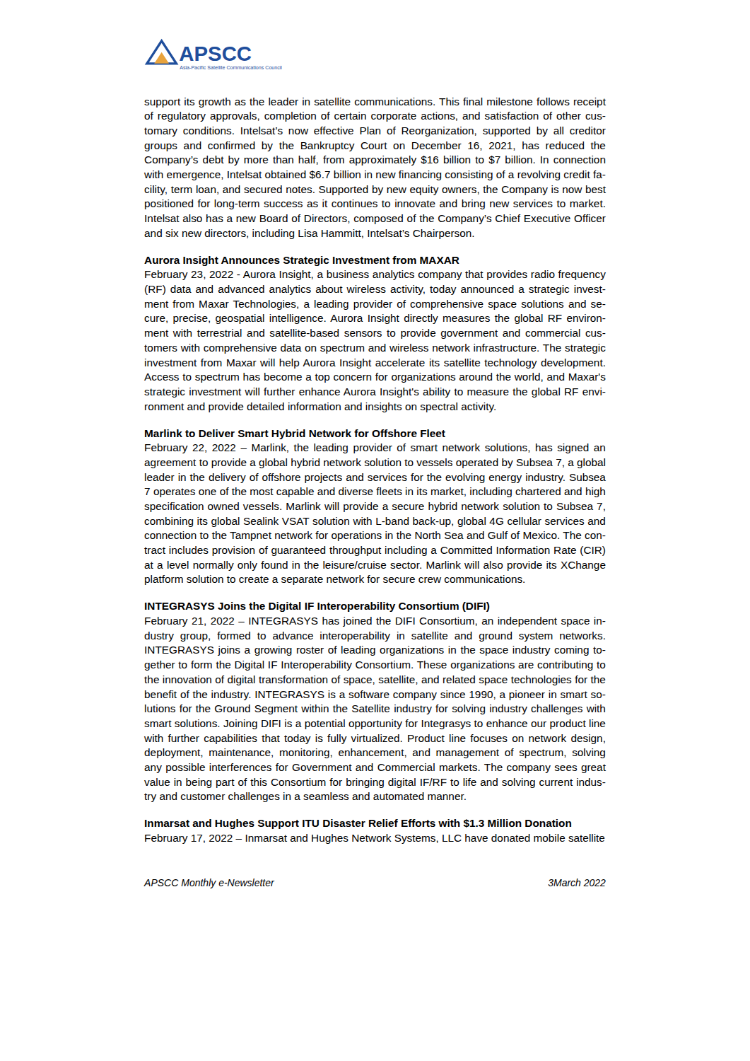support its growth as the leader in satellite communications. This final milestone follows receipt of regulatory approvals, completion of certain corporate actions, and satisfaction of other customary conditions. Intelsat’s now effective Plan of Reorganization, supported by all creditor groups and confirmed by the Bankruptcy Court on December 16, 2021, has reduced the Company’s debt by more than half, from approximately $16 billion to $7 billion. In connection with emergence, Intelsat obtained $6.7 billion in new financing consisting of a revolving credit facility, term loan, and secured notes. Supported by new equity owners, the Company is now best positioned for long-term success as it continues to innovate and bring new services to market. Intelsat also has a new Board of Directors, composed of the Company’s Chief Executive Officer and six new directors, including Lisa Hammitt, Intelsat’s Chairperson.
Aurora Insight Announces Strategic Investment from MAXAR
February 23, 2022 - Aurora Insight, a business analytics company that provides radio frequency (RF) data and advanced analytics about wireless activity, today announced a strategic investment from Maxar Technologies, a leading provider of comprehensive space solutions and secure, precise, geospatial intelligence. Aurora Insight directly measures the global RF environment with terrestrial and satellite-based sensors to provide government and commercial customers with comprehensive data on spectrum and wireless network infrastructure. The strategic investment from Maxar will help Aurora Insight accelerate its satellite technology development. Access to spectrum has become a top concern for organizations around the world, and Maxar's strategic investment will further enhance Aurora Insight's ability to measure the global RF environment and provide detailed information and insights on spectral activity.
Marlink to Deliver Smart Hybrid Network for Offshore Fleet
February 22, 2022 – Marlink, the leading provider of smart network solutions, has signed an agreement to provide a global hybrid network solution to vessels operated by Subsea 7, a global leader in the delivery of offshore projects and services for the evolving energy industry. Subsea 7 operates one of the most capable and diverse fleets in its market, including chartered and high specification owned vessels. Marlink will provide a secure hybrid network solution to Subsea 7, combining its global Sealink VSAT solution with L-band back-up, global 4G cellular services and connection to the Tampnet network for operations in the North Sea and Gulf of Mexico. The contract includes provision of guaranteed throughput including a Committed Information Rate (CIR) at a level normally only found in the leisure/cruise sector. Marlink will also provide its XChange platform solution to create a separate network for secure crew communications.
INTEGRASYS Joins the Digital IF Interoperability Consortium (DIFI)
February 21, 2022 – INTEGRASYS has joined the DIFI Consortium, an independent space industry group, formed to advance interoperability in satellite and ground system networks. INTEGRASYS joins a growing roster of leading organizations in the space industry coming together to form the Digital IF Interoperability Consortium. These organizations are contributing to the innovation of digital transformation of space, satellite, and related space technologies for the benefit of the industry. INTEGRASYS is a software company since 1990, a pioneer in smart solutions for the Ground Segment within the Satellite industry for solving industry challenges with smart solutions. Joining DIFI is a potential opportunity for Integrasys to enhance our product line with further capabilities that today is fully virtualized. Product line focuses on network design, deployment, maintenance, monitoring, enhancement, and management of spectrum, solving any possible interferences for Government and Commercial markets. The company sees great value in being part of this Consortium for bringing digital IF/RF to life and solving current industry and customer challenges in a seamless and automated manner.
Inmarsat and Hughes Support ITU Disaster Relief Efforts with $1.3 Million Donation
February 17, 2022 – Inmarsat and Hughes Network Systems, LLC have donated mobile satellite
APSCC Monthly e-Newsletter
3
March 2022